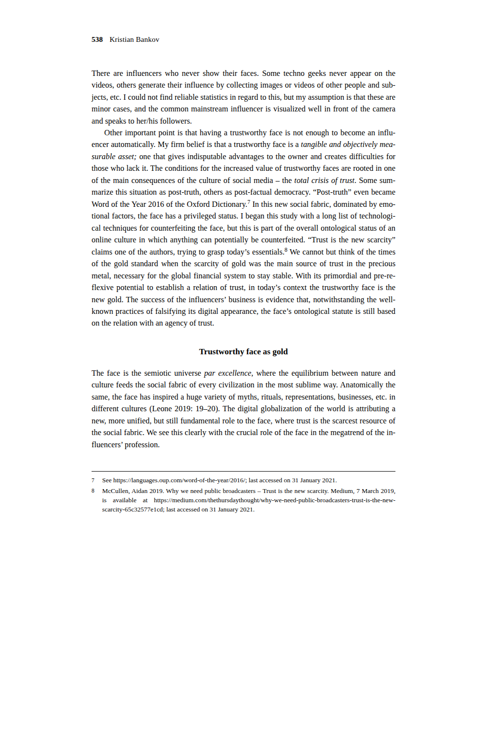538 Kristian Bankov
There are influencers who never show their faces. Some techno geeks never appear on the videos, others generate their influence by collecting images or videos of other people and subjects, etc. I could not find reliable statistics in regard to this, but my assumption is that these are minor cases, and the common mainstream influencer is visualized well in front of the camera and speaks to her/his followers.
Other important point is that having a trustworthy face is not enough to become an influencer automatically. My firm belief is that a trustworthy face is a tangible and objectively measurable asset; one that gives indisputable advantages to the owner and creates difficulties for those who lack it. The conditions for the increased value of trustworthy faces are rooted in one of the main consequences of the culture of social media – the total crisis of trust. Some summarize this situation as post-truth, others as post-factual democracy. “Post-truth” even became Word of the Year 2016 of the Oxford Dictionary.7 In this new social fabric, dominated by emotional factors, the face has a privileged status. I began this study with a long list of technological techniques for counterfeiting the face, but this is part of the overall ontological status of an online culture in which anything can potentially be counterfeited. “Trust is the new scarcity” claims one of the authors, trying to grasp today’s essentials.8 We cannot but think of the times of the gold standard when the scarcity of gold was the main source of trust in the precious metal, necessary for the global financial system to stay stable. With its primordial and pre-reflexive potential to establish a relation of trust, in today’s context the trustworthy face is the new gold. The success of the influencers’ business is evidence that, notwithstanding the well-known practices of falsifying its digital appearance, the face’s ontological statute is still based on the relation with an agency of trust.
Trustworthy face as gold
The face is the semiotic universe par excellence, where the equilibrium between nature and culture feeds the social fabric of every civilization in the most sublime way. Anatomically the same, the face has inspired a huge variety of myths, rituals, representations, businesses, etc. in different cultures (Leone 2019: 19–20). The digital globalization of the world is attributing a new, more unified, but still fundamental role to the face, where trust is the scarcest resource of the social fabric. We see this clearly with the crucial role of the face in the megatrend of the influencers’ profession.
7 See https://languages.oup.com/word-of-the-year/2016/; last accessed on 31 January 2021.
8 McCullen, Aidan 2019. Why we need public broadcasters – Trust is the new scarcity. Medium, 7 March 2019, is available at https://medium.com/thethursdaythought/why-we-need-public-broadcasters-trust-is-the-new-scarcity-65c32577e1cd; last accessed on 31 January 2021.